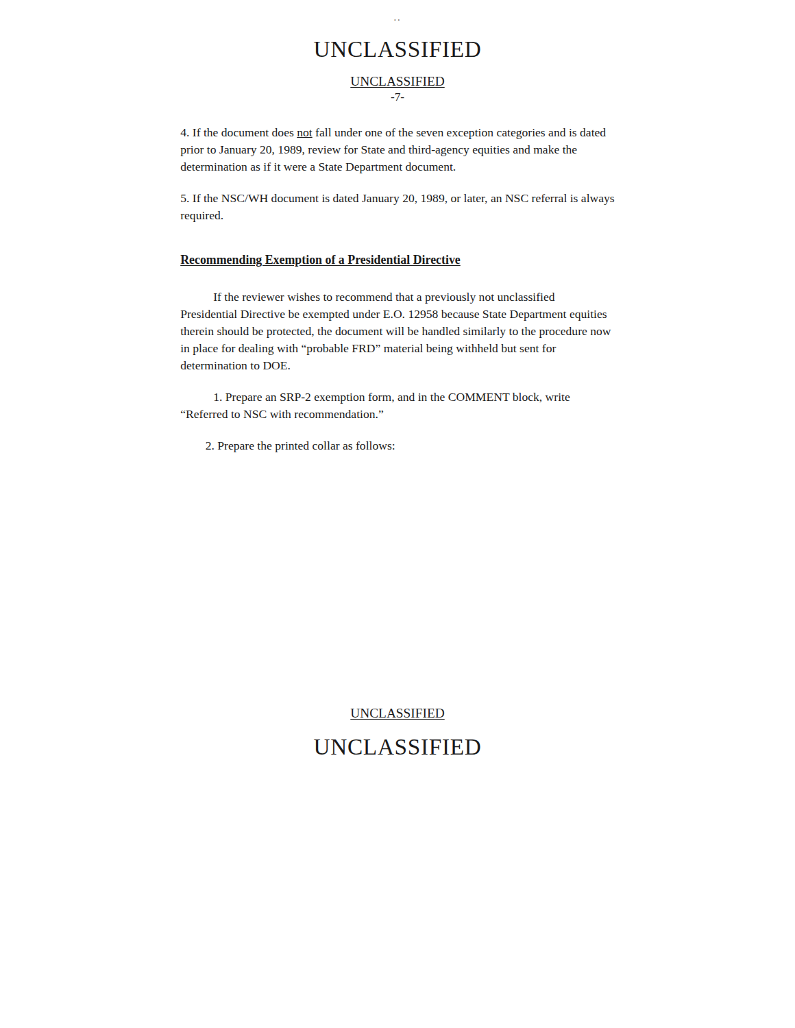..
UNCLASSIFIED
UNCLASSIFIED
-7-
4. If the document does not fall under one of the seven exception categories and is dated prior to January 20, 1989, review for State and third-agency equities and make the determination as if it were a State Department document.
5. If the NSC/WH document is dated January 20, 1989, or later, an NSC referral is always required.
Recommending Exemption of a Presidential Directive
If the reviewer wishes to recommend that a previously not unclassified Presidential Directive be exempted under E.O. 12958 because State Department equities therein should be protected, the document will be handled similarly to the procedure now in place for dealing with “probable FRD” material being withheld but sent for determination to DOE.
1. Prepare an SRP-2 exemption form, and in the COMMENT block, write “Referred to NSC with recommendation.”
2. Prepare the printed collar as follows:
UNCLASSIFIED
UNCLASSIFIED